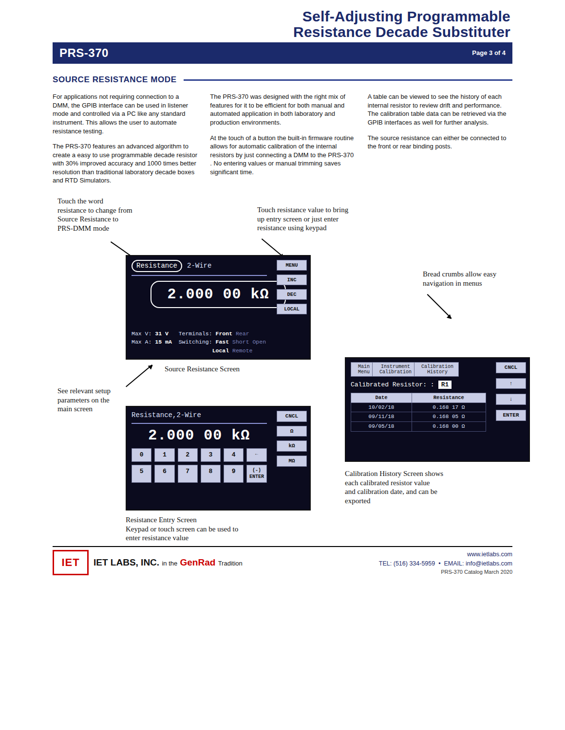Self-Adjusting Programmable Resistance Decade Substituter
PRS-370
Page 3 of 4
SOURCE RESISTANCE MODE
For applications not requiring connection to a DMM, the GPIB interface can be used in listener mode and controlled via a PC like any standard instrument. This allows the user to automate resistance testing.
The PRS-370 features an advanced algorithm to create a easy to use programmable decade resistor with 30% improved accuracy and 1000 times better resolution than traditional laboratory decade boxes and RTD Simulators.
The PRS-370 was designed with the right mix of features for it to be efficient for both manual and automated application in both laboratory and production environments.
At the touch of a button the built-in firmware routine allows for automatic calibration of the internal resistors by just connecting a DMM to the PRS-370 . No entering values or manual trimming saves significant time.
A table can be viewed to see the history of each internal resistor to review drift and performance. The calibration table data can be retrieved via the GPIB interfaces as well for further analysis.
The source resistance can either be connected to the front or rear binding posts.
Touch the word
resistance to change from
Source Resistance to
PRS-DMM mode
Touch resistance value to bring
up entry screen or just enter
resistance using keypad
Resistance 2-Wire
2.000 00 kΩ
MENU INC DEC LOCAL
Max V: 31 V Terminals: Front Rear
Max A: 15 mA Switching: Fast Short Open
Local Remote
Source Resistance Screen
See relevant setup
parameters on the
main screen
Resistance,2-Wire
2.000 00 kΩ
01234← 56789(-) ENTER
CNCL Ω kΩ MΩ
Resistance Entry Screen
Keypad or touch screen can be used to
enter resistance value
Bread crumbs allow easy
navigation in menus
Main
Menu
Instrument
Calibration
Calibration
History
Calibrated Resistor: : R1
| Date | Resistance |
| --- | --- |
| 10/02/18 | 0.168 17 Ω |
| 09/11/18 | 0.168 05 Ω |
| 09/05/18 | 0.168 00 Ω |
CNCL ↑ ↓ ENTER
Calibration History Screen shows
each calibrated resistor value
and calibration date, and can be
exported
IET
IET LABS, INC. in the Gen Rad Tradition
www.ietlabs.com
TEL: (516) 334-5959 • EMAIL: info@ietlabs.com
PRS-370 Catalog March 2020